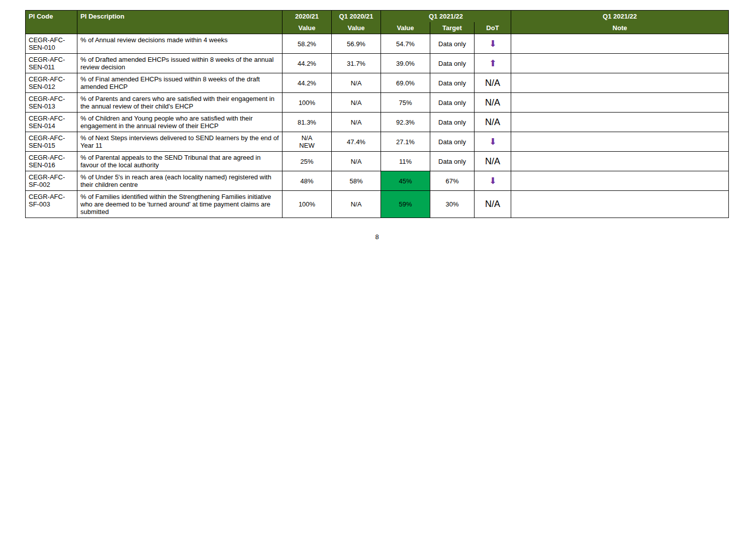| PI Code | PI Description | 2020/21 | Q1 2020/21 | Q1 2021/22 | Q1 2021/22 |
| --- | --- | --- | --- | --- | --- |
| Value | Value | Value | Target | DoT | Note |
| CEGR-AFC-SEN-010 | % of Annual review decisions made within 4 weeks | 58.2% | 56.9% | 54.7% | Data only | ⬇ | |
| CEGR-AFC-SEN-011 | % of Drafted amended EHCPs issued within 8 weeks of the annual review decision | 44.2% | 31.7% | 39.0% | Data only | ⬆ | |
| CEGR-AFC-SEN-012 | % of Final amended EHCPs issued within 8 weeks of the draft amended EHCP | 44.2% | N/A | 69.0% | Data only | N/A | |
| CEGR-AFC-SEN-013 | % of Parents and carers who are satisfied with their engagement in the annual review of their child's EHCP | 100% | N/A | 75% | Data only | N/A | |
| CEGR-AFC-SEN-014 | % of Children and Young people who are satisfied with their engagement in the annual review of their EHCP | 81.3% | N/A | 92.3% | Data only | N/A | |
| CEGR-AFC-SEN-015 | % of Next Steps interviews delivered to SEND learners by the end of Year 11 | N/A NEW | 47.4% | 27.1% | Data only | ⬇ | |
| CEGR-AFC-SEN-016 | % of Parental appeals to the SEND Tribunal that are agreed in favour of the local authority | 25% | N/A | 11% | Data only | N/A | |
| CEGR-AFC-SF-002 | % of Under 5's in reach area (each locality named) registered with their children centre | 48% | 58% | 45% | 67% | ⬇ | |
| CEGR-AFC-SF-003 | % of Families identified within the Strengthening Families initiative who are deemed to be 'turned around' at time payment claims are submitted | 100% | N/A | 59% | 30% | N/A | |
8